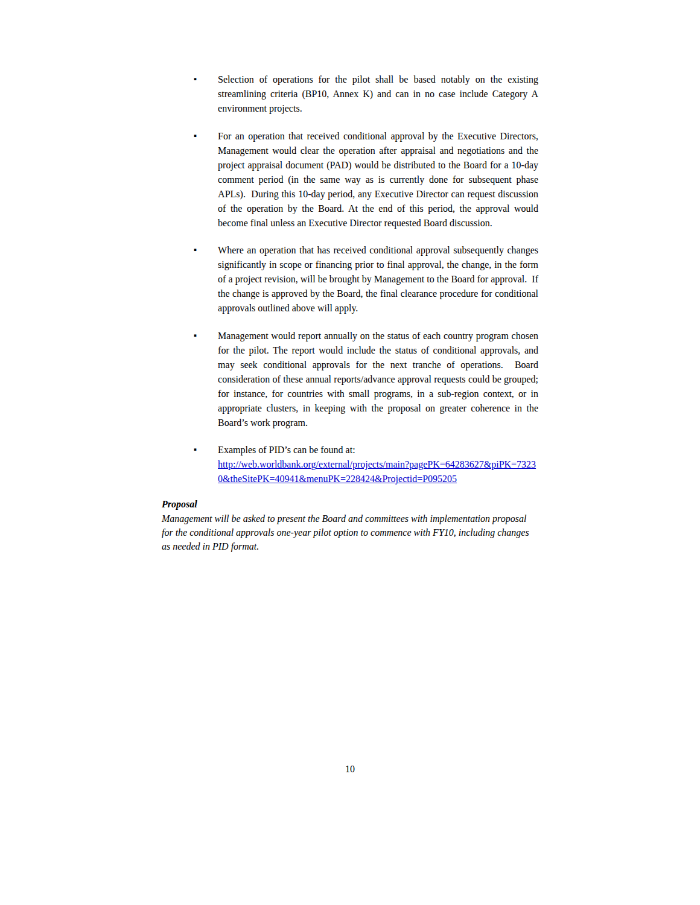Selection of operations for the pilot shall be based notably on the existing streamlining criteria (BP10, Annex K) and can in no case include Category A environment projects.
For an operation that received conditional approval by the Executive Directors, Management would clear the operation after appraisal and negotiations and the project appraisal document (PAD) would be distributed to the Board for a 10-day comment period (in the same way as is currently done for subsequent phase APLs). During this 10-day period, any Executive Director can request discussion of the operation by the Board. At the end of this period, the approval would become final unless an Executive Director requested Board discussion.
Where an operation that has received conditional approval subsequently changes significantly in scope or financing prior to final approval, the change, in the form of a project revision, will be brought by Management to the Board for approval. If the change is approved by the Board, the final clearance procedure for conditional approvals outlined above will apply.
Management would report annually on the status of each country program chosen for the pilot. The report would include the status of conditional approvals, and may seek conditional approvals for the next tranche of operations. Board consideration of these annual reports/advance approval requests could be grouped; for instance, for countries with small programs, in a sub-region context, or in appropriate clusters, in keeping with the proposal on greater coherence in the Board’s work program.
Examples of PID’s can be found at:
http://web.worldbank.org/external/projects/main?pagePK=64283627&piPK=73230&theSitePK=40941&menuPK=228424&Projectid=P095205
Proposal
Management will be asked to present the Board and committees with implementation proposal for the conditional approvals one-year pilot option to commence with FY10, including changes as needed in PID format.
10